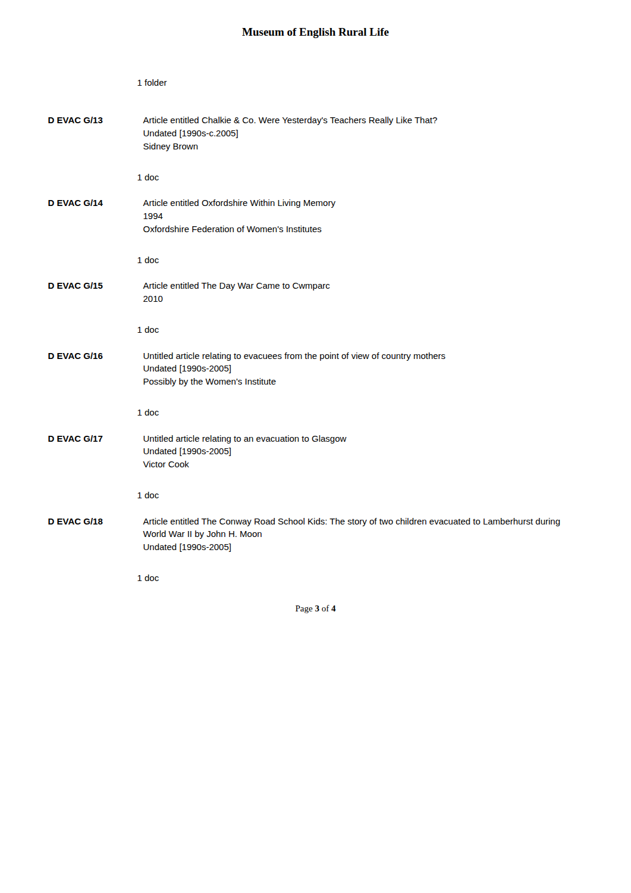Museum of English Rural Life
1 folder
D EVAC G/13
Article entitled Chalkie & Co. Were Yesterday's Teachers Really Like That?
Undated [1990s-c.2005]
Sidney Brown
1 doc
D EVAC G/14
Article entitled Oxfordshire Within Living Memory
1994
Oxfordshire Federation of Women's Institutes
1 doc
D EVAC G/15
Article entitled The Day War Came to Cwmparc
2010
1 doc
D EVAC G/16
Untitled article relating to evacuees from the point of view of country mothers
Undated [1990s-2005]
Possibly by the Women's Institute
1 doc
D EVAC G/17
Untitled article relating to an evacuation to Glasgow
Undated [1990s-2005]
Victor Cook
1 doc
D EVAC G/18
Article entitled The Conway Road School Kids: The story of two children evacuated to Lamberhurst during World War II by John H. Moon
Undated [1990s-2005]
1 doc
Page 3 of 4